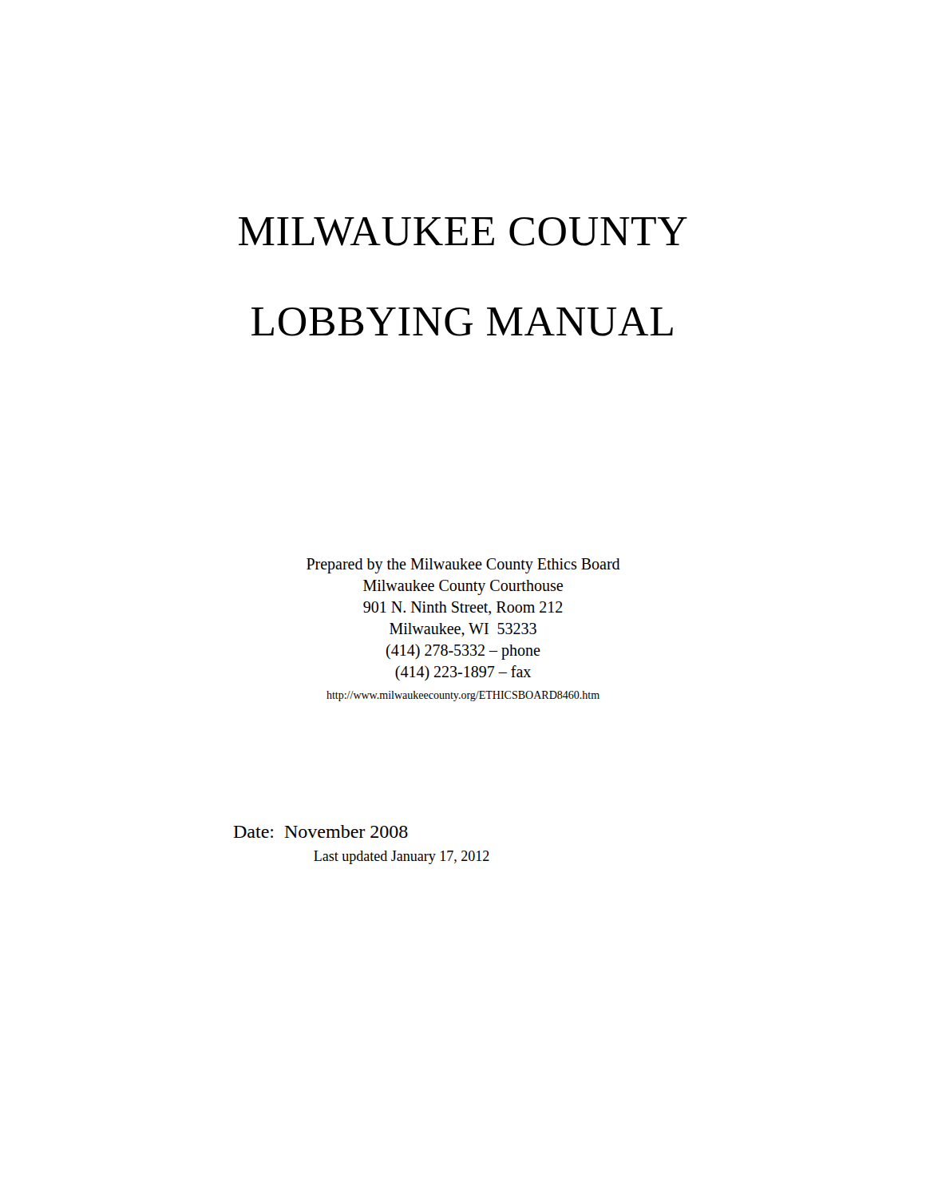MILWAUKEE COUNTY LOBBYING MANUAL
Prepared by the Milwaukee County Ethics Board
Milwaukee County Courthouse
901 N. Ninth Street, Room 212
Milwaukee, WI 53233
(414) 278-5332 – phone
(414) 223-1897 – fax
http://www.milwaukeecounty.org/ETHICSBOARD8460.htm
Date: November 2008 Last updated January 17, 2012